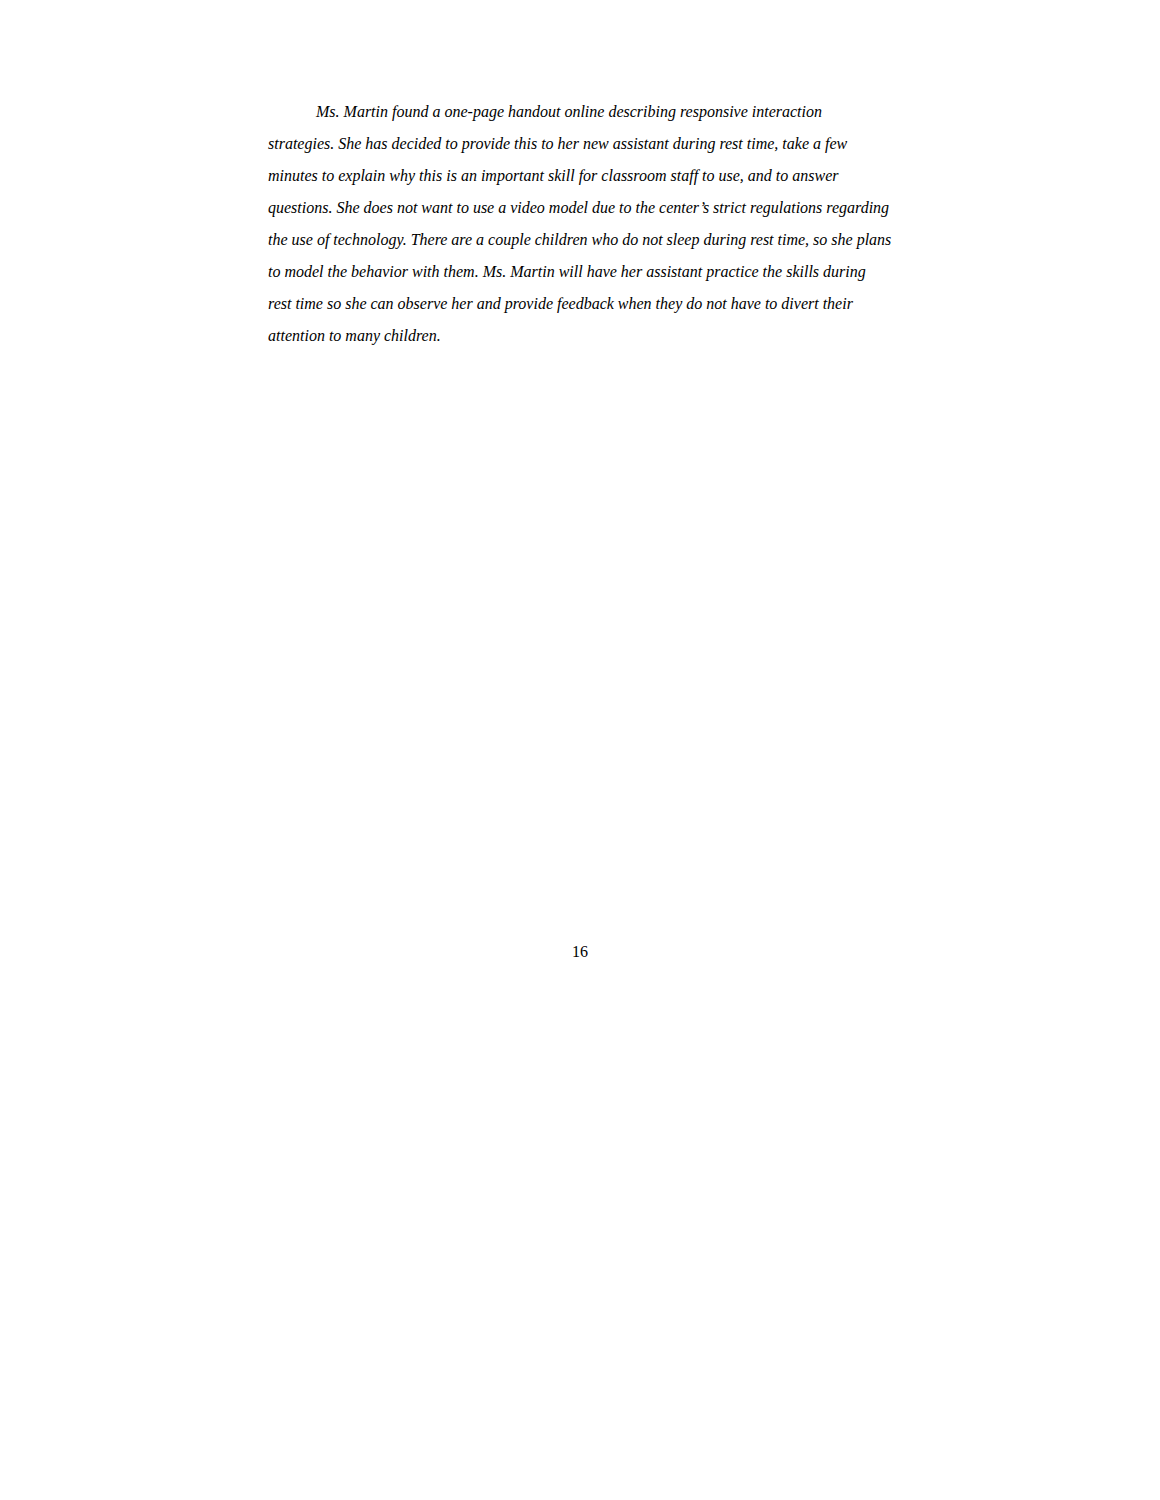Ms. Martin found a one-page handout online describing responsive interaction strategies. She has decided to provide this to her new assistant during rest time, take a few minutes to explain why this is an important skill for classroom staff to use, and to answer questions. She does not want to use a video model due to the center’s strict regulations regarding the use of technology. There are a couple children who do not sleep during rest time, so she plans to model the behavior with them. Ms. Martin will have her assistant practice the skills during rest time so she can observe her and provide feedback when they do not have to divert their attention to many children.
16